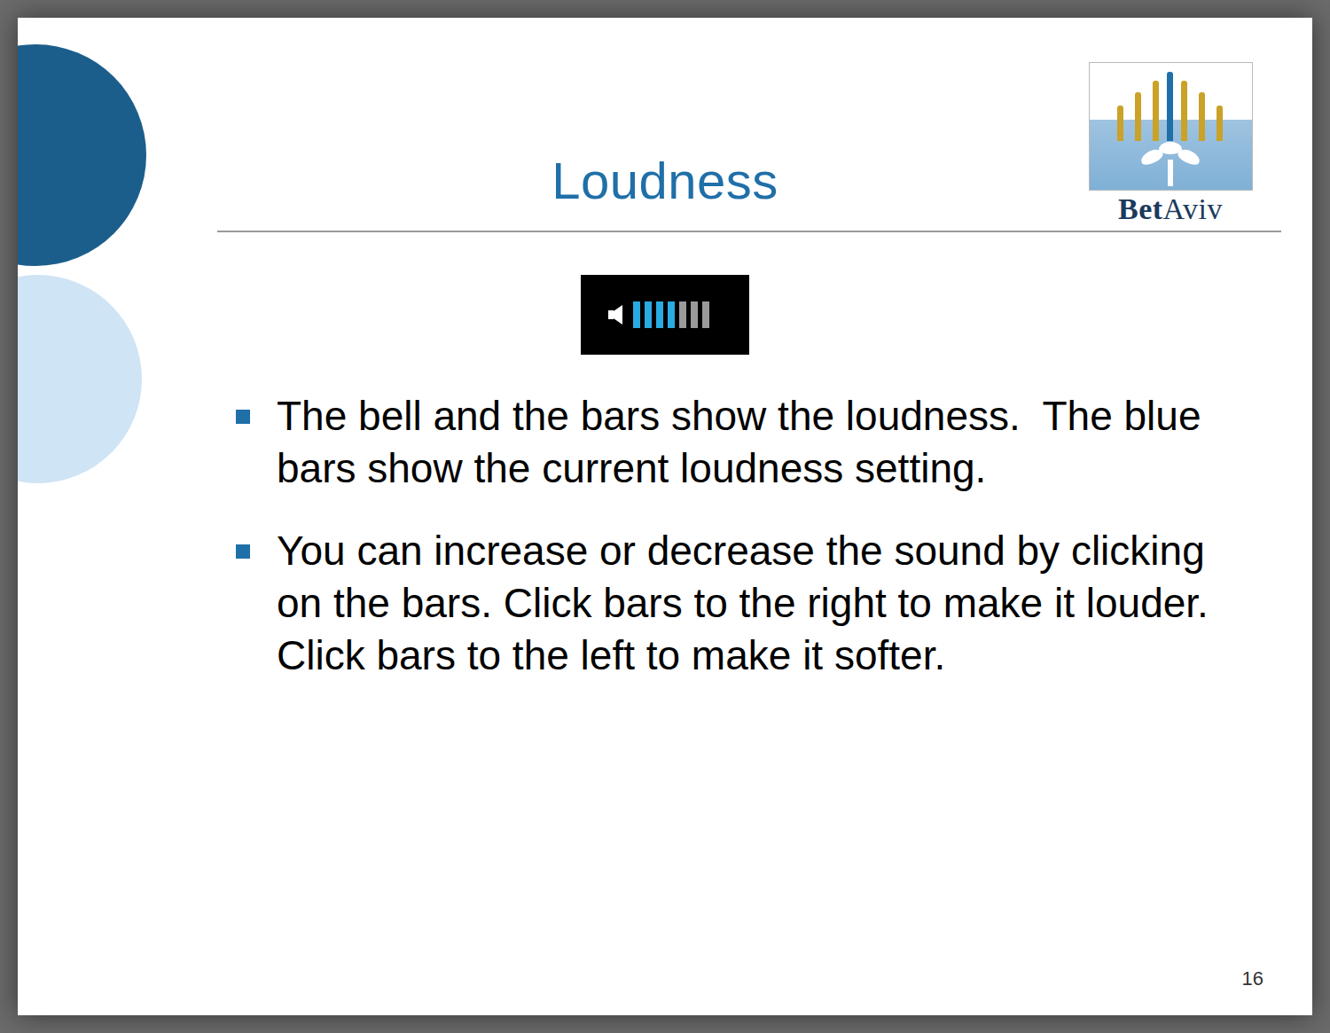Loudness
Bet Aviv
The bell and the bars show the loudness. The blue bars show the current loudness setting.
You can increase or decrease the sound by clicking on the bars. Click bars to the right to make it louder. Click bars to the left to make it softer.
16